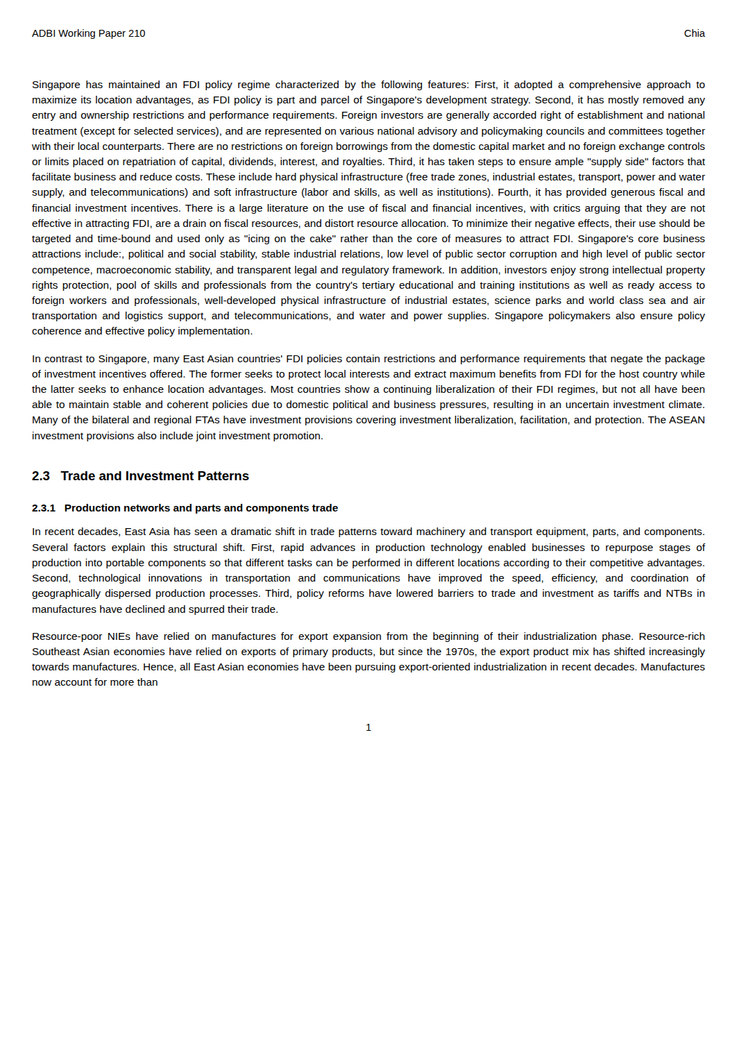ADBI Working Paper 210 Chia
Singapore has maintained an FDI policy regime characterized by the following features: First, it adopted a comprehensive approach to maximize its location advantages, as FDI policy is part and parcel of Singapore's development strategy. Second, it has mostly removed any entry and ownership restrictions and performance requirements. Foreign investors are generally accorded right of establishment and national treatment (except for selected services), and are represented on various national advisory and policymaking councils and committees together with their local counterparts. There are no restrictions on foreign borrowings from the domestic capital market and no foreign exchange controls or limits placed on repatriation of capital, dividends, interest, and royalties. Third, it has taken steps to ensure ample "supply side" factors that facilitate business and reduce costs. These include hard physical infrastructure (free trade zones, industrial estates, transport, power and water supply, and telecommunications) and soft infrastructure (labor and skills, as well as institutions). Fourth, it has provided generous fiscal and financial investment incentives. There is a large literature on the use of fiscal and financial incentives, with critics arguing that they are not effective in attracting FDI, are a drain on fiscal resources, and distort resource allocation. To minimize their negative effects, their use should be targeted and time-bound and used only as "icing on the cake" rather than the core of measures to attract FDI. Singapore's core business attractions include:, political and social stability, stable industrial relations, low level of public sector corruption and high level of public sector competence, macroeconomic stability, and transparent legal and regulatory framework. In addition, investors enjoy strong intellectual property rights protection, pool of skills and professionals from the country's tertiary educational and training institutions as well as ready access to foreign workers and professionals, well-developed physical infrastructure of industrial estates, science parks and world class sea and air transportation and logistics support, and telecommunications, and water and power supplies. Singapore policymakers also ensure policy coherence and effective policy implementation.
In contrast to Singapore, many East Asian countries' FDI policies contain restrictions and performance requirements that negate the package of investment incentives offered. The former seeks to protect local interests and extract maximum benefits from FDI for the host country while the latter seeks to enhance location advantages. Most countries show a continuing liberalization of their FDI regimes, but not all have been able to maintain stable and coherent policies due to domestic political and business pressures, resulting in an uncertain investment climate. Many of the bilateral and regional FTAs have investment provisions covering investment liberalization, facilitation, and protection. The ASEAN investment provisions also include joint investment promotion.
2.3 Trade and Investment Patterns
2.3.1 Production networks and parts and components trade
In recent decades, East Asia has seen a dramatic shift in trade patterns toward machinery and transport equipment, parts, and components. Several factors explain this structural shift. First, rapid advances in production technology enabled businesses to repurpose stages of production into portable components so that different tasks can be performed in different locations according to their competitive advantages. Second, technological innovations in transportation and communications have improved the speed, efficiency, and coordination of geographically dispersed production processes. Third, policy reforms have lowered barriers to trade and investment as tariffs and NTBs in manufactures have declined and spurred their trade.
Resource-poor NIEs have relied on manufactures for export expansion from the beginning of their industrialization phase. Resource-rich Southeast Asian economies have relied on exports of primary products, but since the 1970s, the export product mix has shifted increasingly towards manufactures. Hence, all East Asian economies have been pursuing export-oriented industrialization in recent decades. Manufactures now account for more than
1